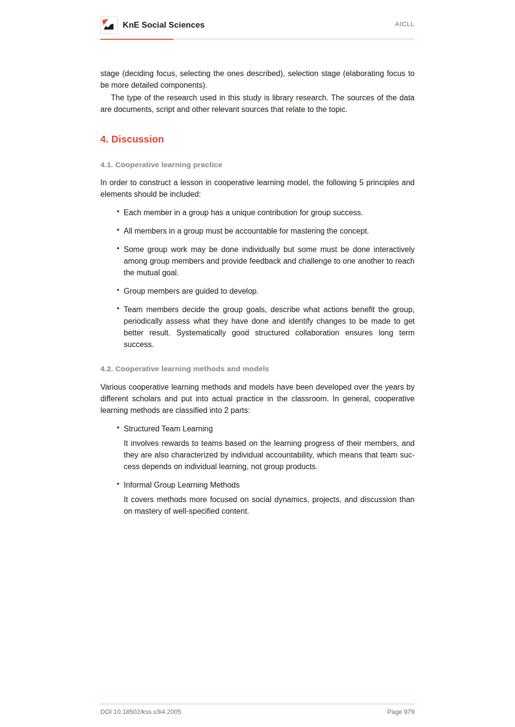KnE Social Sciences
AICLL
stage (deciding focus, selecting the ones described), selection stage (elaborating focus to be more detailed components).
The type of the research used in this study is library research. The sources of the data are documents, script and other relevant sources that relate to the topic.
4. Discussion
4.1. Cooperative learning practice
In order to construct a lesson in cooperative learning model, the following 5 principles and elements should be included:
Each member in a group has a unique contribution for group success.
All members in a group must be accountable for mastering the concept.
Some group work may be done individually but some must be done interactively among group members and provide feedback and challenge to one another to reach the mutual goal.
Group members are guided to develop.
Team members decide the group goals, describe what actions benefit the group, periodically assess what they have done and identify changes to be made to get better result. Systematically good structured collaboration ensures long term success.
4.2. Cooperative learning methods and models
Various cooperative learning methods and models have been developed over the years by different scholars and put into actual practice in the classroom. In general, cooperative learning methods are classified into 2 parts:
Structured Team Learning
It involves rewards to teams based on the learning progress of their members, and they are also characterized by individual accountability, which means that team success depends on individual learning, not group products.
Informal Group Learning Methods
It covers methods more focused on social dynamics, projects, and discussion than on mastery of well-specified content.
DOI 10.18502/kss.v3i4.2005 Page 979